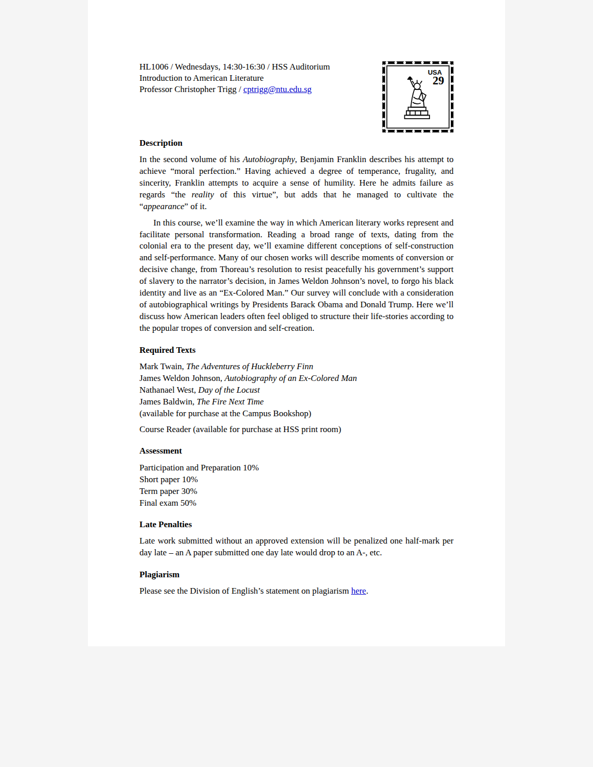USA 29
HL1006 / Wednesdays, 14:30-16:30 / HSS Auditorium
Introduction to American Literature
Professor Christopher Trigg / cptrigg@ntu.edu.sg
Description
In the second volume of his Autobiography, Benjamin Franklin describes his attempt to achieve “moral perfection.” Having achieved a degree of temperance, frugality, and sincerity, Franklin attempts to acquire a sense of humility. Here he admits failure as regards “the reality of this virtue”, but adds that he managed to cultivate the “appearance” of it.
In this course, we’ll examine the way in which American literary works represent and facilitate personal transformation. Reading a broad range of texts, dating from the colonial era to the present day, we’ll examine different conceptions of self-construction and self-performance. Many of our chosen works will describe moments of conversion or decisive change, from Thoreau’s resolution to resist peacefully his government’s support of slavery to the narrator’s decision, in James Weldon Johnson’s novel, to forgo his black identity and live as an “Ex-Colored Man.” Our survey will conclude with a consideration of autobiographical writings by Presidents Barack Obama and Donald Trump. Here we’ll discuss how American leaders often feel obliged to structure their life-stories according to the popular tropes of conversion and self-creation.
Required Texts
Mark Twain, The Adventures of Huckleberry Finn
James Weldon Johnson, Autobiography of an Ex-Colored Man
Nathanael West, Day of the Locust
James Baldwin, The Fire Next Time
(available for purchase at the Campus Bookshop)
Course Reader (available for purchase at HSS print room)
Assessment
Participation and Preparation 10%
Short paper 10%
Term paper 30%
Final exam 50%
Late Penalties
Late work submitted without an approved extension will be penalized one half-mark per day late – an A paper submitted one day late would drop to an A-, etc.
Plagiarism
Please see the Division of English’s statement on plagiarism here.